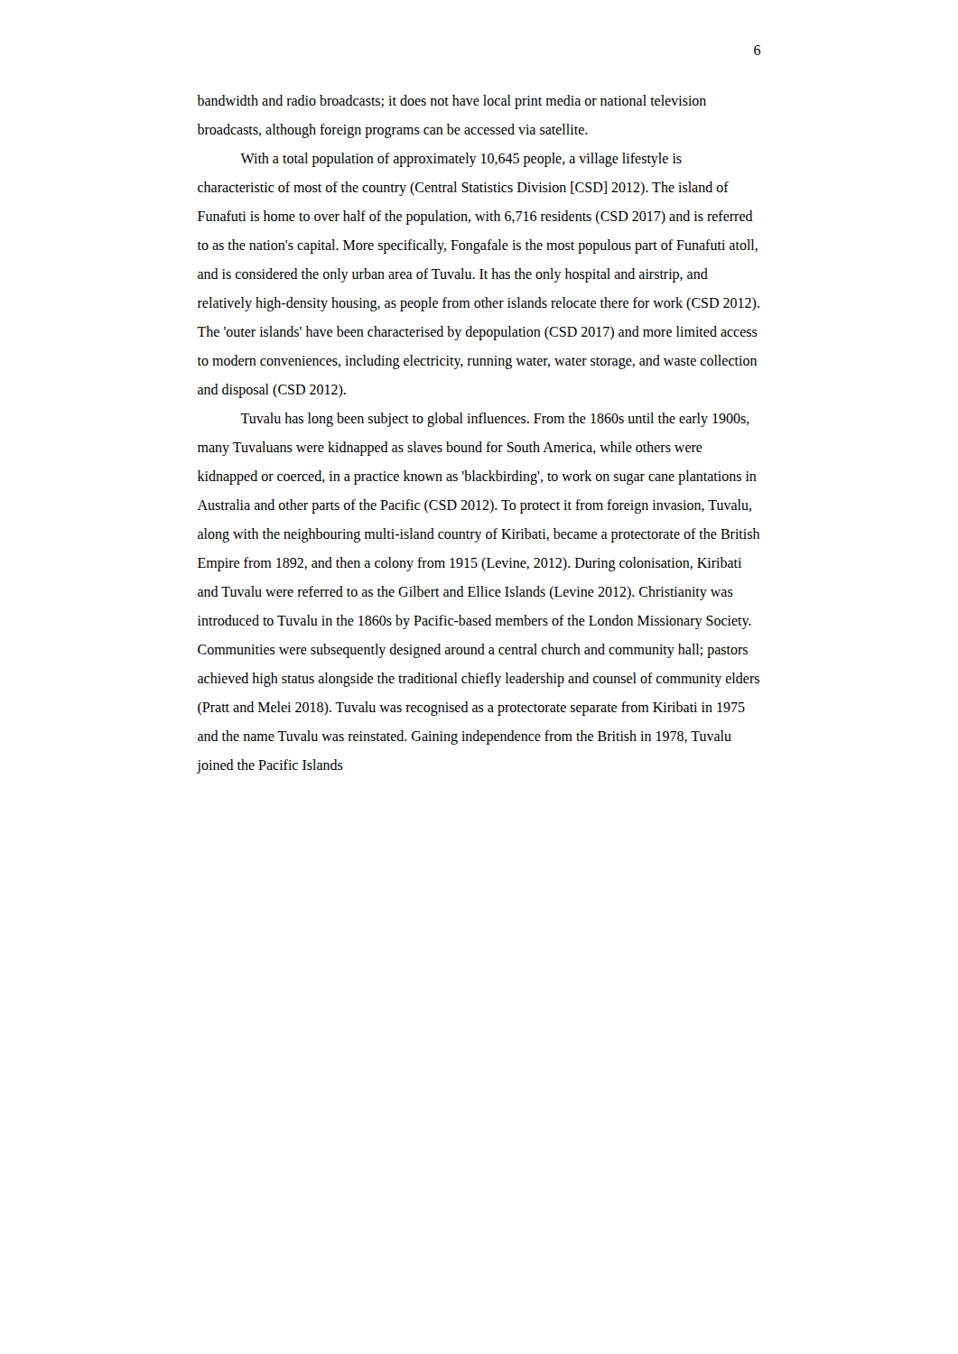6
bandwidth and radio broadcasts; it does not have local print media or national television broadcasts, although foreign programs can be accessed via satellite.
With a total population of approximately 10,645 people, a village lifestyle is characteristic of most of the country (Central Statistics Division [CSD] 2012). The island of Funafuti is home to over half of the population, with 6,716 residents (CSD 2017) and is referred to as the nation's capital. More specifically, Fongafale is the most populous part of Funafuti atoll, and is considered the only urban area of Tuvalu. It has the only hospital and airstrip, and relatively high-density housing, as people from other islands relocate there for work (CSD 2012). The 'outer islands' have been characterised by depopulation (CSD 2017) and more limited access to modern conveniences, including electricity, running water, water storage, and waste collection and disposal (CSD 2012).
Tuvalu has long been subject to global influences. From the 1860s until the early 1900s, many Tuvaluans were kidnapped as slaves bound for South America, while others were kidnapped or coerced, in a practice known as 'blackbirding', to work on sugar cane plantations in Australia and other parts of the Pacific (CSD 2012). To protect it from foreign invasion, Tuvalu, along with the neighbouring multi-island country of Kiribati, became a protectorate of the British Empire from 1892, and then a colony from 1915 (Levine, 2012). During colonisation, Kiribati and Tuvalu were referred to as the Gilbert and Ellice Islands (Levine 2012). Christianity was introduced to Tuvalu in the 1860s by Pacific-based members of the London Missionary Society. Communities were subsequently designed around a central church and community hall; pastors achieved high status alongside the traditional chiefly leadership and counsel of community elders (Pratt and Melei 2018). Tuvalu was recognised as a protectorate separate from Kiribati in 1975 and the name Tuvalu was reinstated. Gaining independence from the British in 1978, Tuvalu joined the Pacific Islands